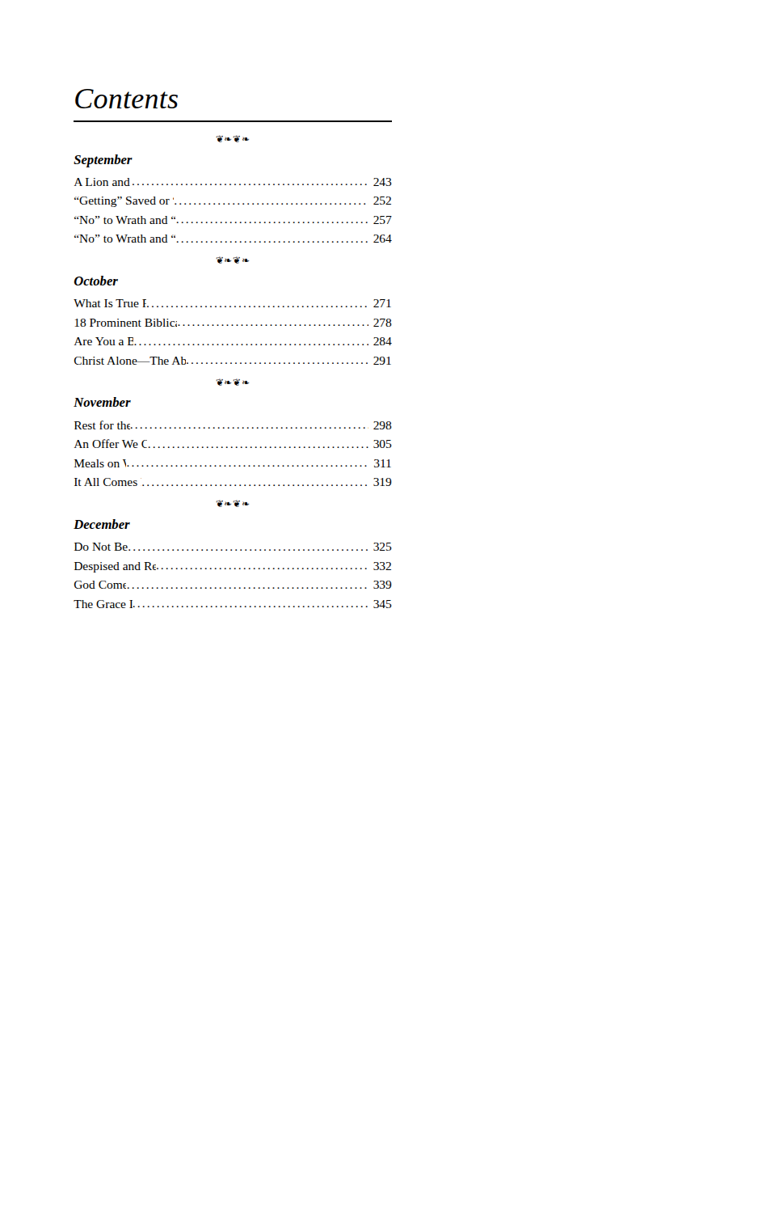Contents
❦❧❦❧
September
A Lion and a Lamb.................................................................................. 243
“Getting” Saved or “Being” Reconciled?.................................................................................. 252
“No” to Wrath and “Yes” to Love! Part #1.................................................................................. 257
“No” to Wrath and “Yes” to Love! Part #2.................................................................................. 264
❦❧❦❧
October
What Is True Fellowship?.................................................................................. 271
18 Prominent Biblical Passages—and Why.................................................................................. 278
Are You a Believer?.................................................................................. 284
Christ Alone—The Absolute Center of Our Faith.................................................................................. 291
❦❧❦❧
November
Rest for the Weary.................................................................................. 298
An Offer We Can’t Refuse.................................................................................. 305
Meals on Wheels.................................................................................. 311
It All Comes From God.................................................................................. 319
❦❧❦❧
December
Do Not Be Afraid.................................................................................. 325
Despised and Rejected of Men.................................................................................. 332
God Comes Near.................................................................................. 339
The Grace Invasion.................................................................................. 345